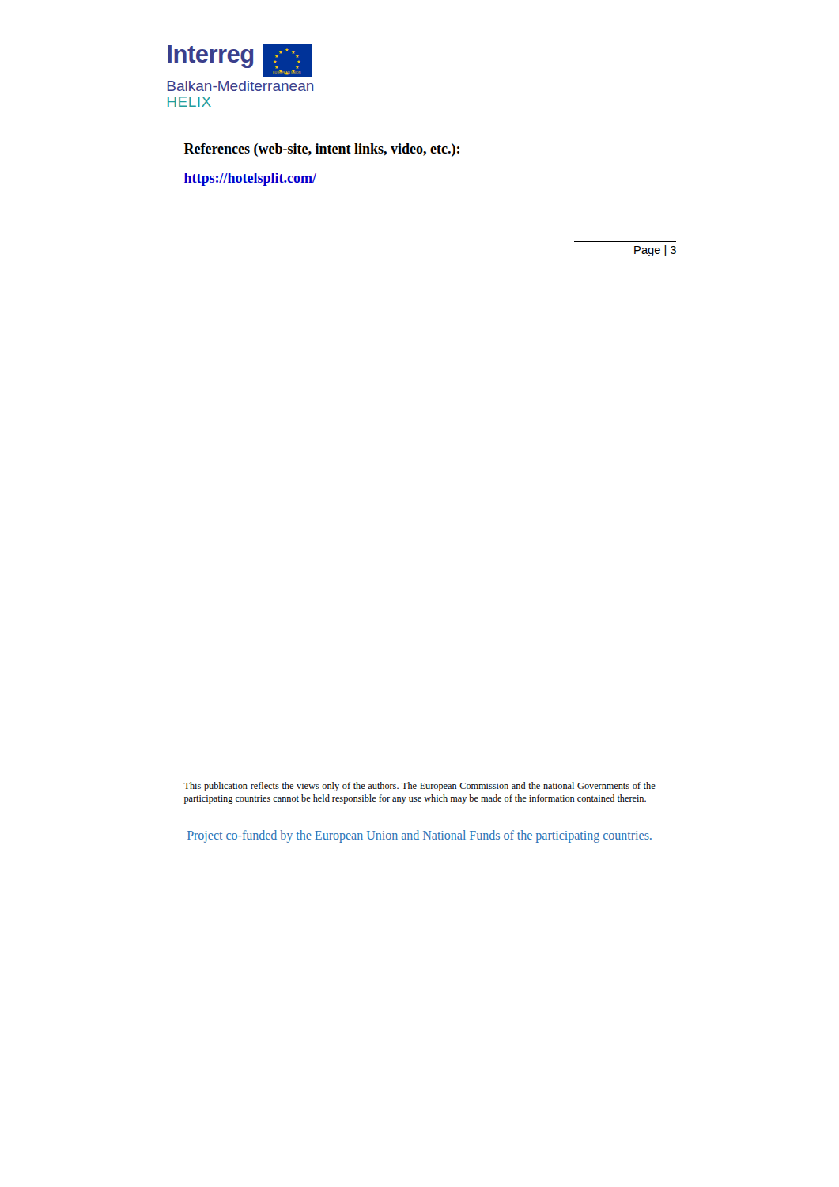Interreg
★ ★ ★ ★ ★ ★ ★ ★ ★ ★ ★ ★
EUROPEAN UNION
Balkan-Mediterranean
HELIX
References (web-site, intent links, video, etc.):
https://hotelsplit.com/
Page | 3
This publication reflects the views only of the authors. The European Commission and the national Governments of the participating countries cannot be held responsible for any use which may be made of the information contained therein.
Project co-funded by the European Union and National Funds of the participating countries.